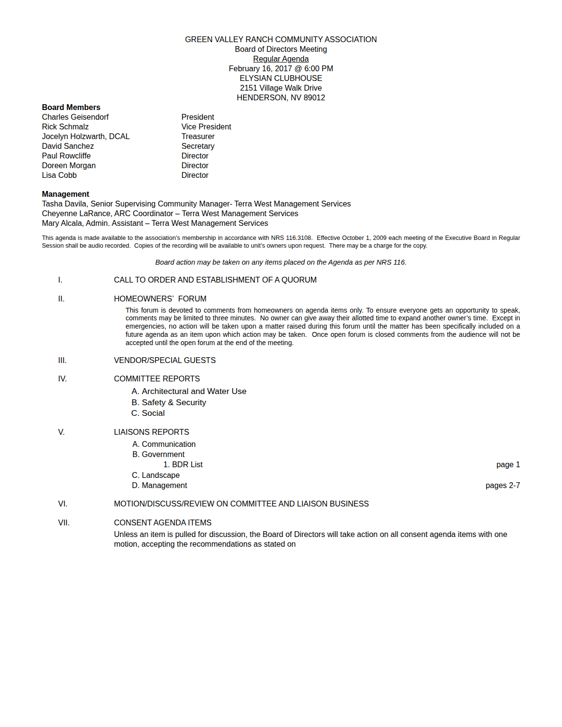GREEN VALLEY RANCH COMMUNITY ASSOCIATION
Board of Directors Meeting
Regular Agenda
February 16, 2017 @ 6:00 PM
ELYSIAN CLUBHOUSE
2151 Village Walk Drive
HENDERSON, NV 89012
Board Members
| Charles Geisendorf | President |
| Rick Schmalz | Vice President |
| Jocelyn Holzwarth, DCAL | Treasurer |
| David Sanchez | Secretary |
| Paul Rowcliffe | Director |
| Doreen Morgan | Director |
| Lisa Cobb | Director |
Management
Tasha Davila, Senior Supervising Community Manager- Terra West Management Services
Cheyenne LaRance, ARC Coordinator – Terra West Management Services
Mary Alcala, Admin. Assistant – Terra West Management Services
This agenda is made available to the association’s membership in accordance with NRS 116.3108. Effective October 1, 2009 each meeting of the Executive Board in Regular Session shall be audio recorded. Copies of the recording will be available to unit’s owners upon request. There may be a charge for the copy.
Board action may be taken on any items placed on the Agenda as per NRS 116.
I. CALL TO ORDER AND ESTABLISHMENT OF A QUORUM
II. HOMEOWNERS’ FORUM
This forum is devoted to comments from homeowners on agenda items only. To ensure everyone gets an opportunity to speak, comments may be limited to three minutes. No owner can give away their allotted time to expand another owner’s time. Except in emergencies, no action will be taken upon a matter raised during this forum until the matter has been specifically included on a future agenda as an item upon which action may be taken. Once open forum is closed comments from the audience will not be accepted until the open forum at the end of the meeting.
III. VENDOR/SPECIAL GUESTS
IV. COMMITTEE REPORTS
Architectural and Water Use
Safety & Security
Social
V. LIAISONS REPORTS
Communication
Government
BDR List page 1
Landscape
Management pages 2-7
VI. MOTION/DISCUSS/REVIEW ON COMMITTEE AND LIAISON BUSINESS
VII. CONSENT AGENDA ITEMS
Unless an item is pulled for discussion, the Board of Directors will take action on all consent agenda items with one motion, accepting the recommendations as stated on